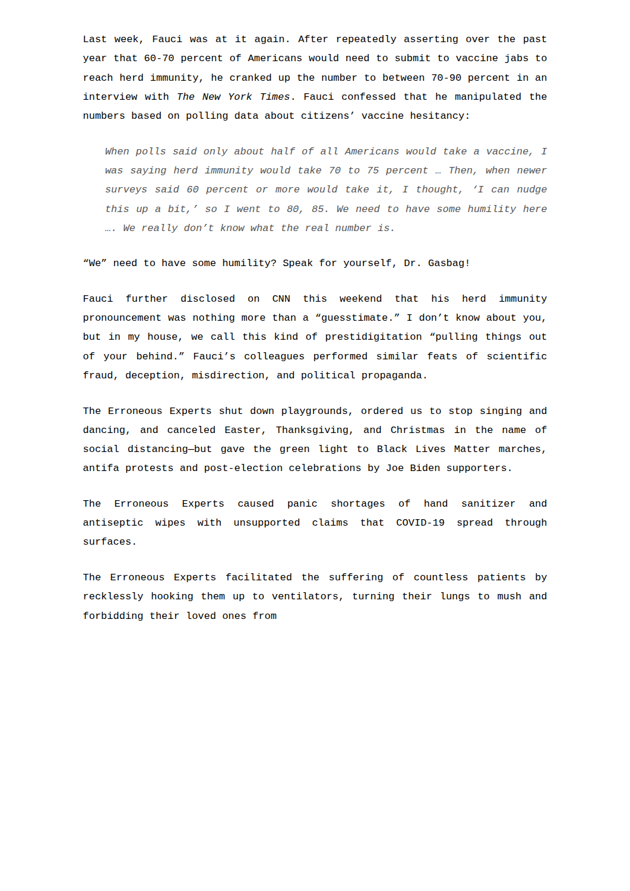Last week, Fauci was at it again. After repeatedly asserting over the past year that 60-70 percent of Americans would need to submit to vaccine jabs to reach herd immunity, he cranked up the number to between 70-90 percent in an interview with The New York Times. Fauci confessed that he manipulated the numbers based on polling data about citizens’ vaccine hesitancy:
When polls said only about half of all Americans would take a vaccine, I was saying herd immunity would take 70 to 75 percent … Then, when newer surveys said 60 percent or more would take it, I thought, ‘I can nudge this up a bit,’ so I went to 80, 85. We need to have some humility here …. We really don’t know what the real number is.
“We” need to have some humility? Speak for yourself, Dr. Gasbag!
Fauci further disclosed on CNN this weekend that his herd immunity pronouncement was nothing more than a “guesstimate.” I don’t know about you, but in my house, we call this kind of prestidigitation “pulling things out of your behind.” Fauci’s colleagues performed similar feats of scientific fraud, deception, misdirection, and political propaganda.
The Erroneous Experts shut down playgrounds, ordered us to stop singing and dancing, and canceled Easter, Thanksgiving, and Christmas in the name of social distancing—but gave the green light to Black Lives Matter marches, antifa protests and post-election celebrations by Joe Biden supporters.
The Erroneous Experts caused panic shortages of hand sanitizer and antiseptic wipes with unsupported claims that COVID-19 spread through surfaces.
The Erroneous Experts facilitated the suffering of countless patients by recklessly hooking them up to ventilators, turning their lungs to mush and forbidding their loved ones from